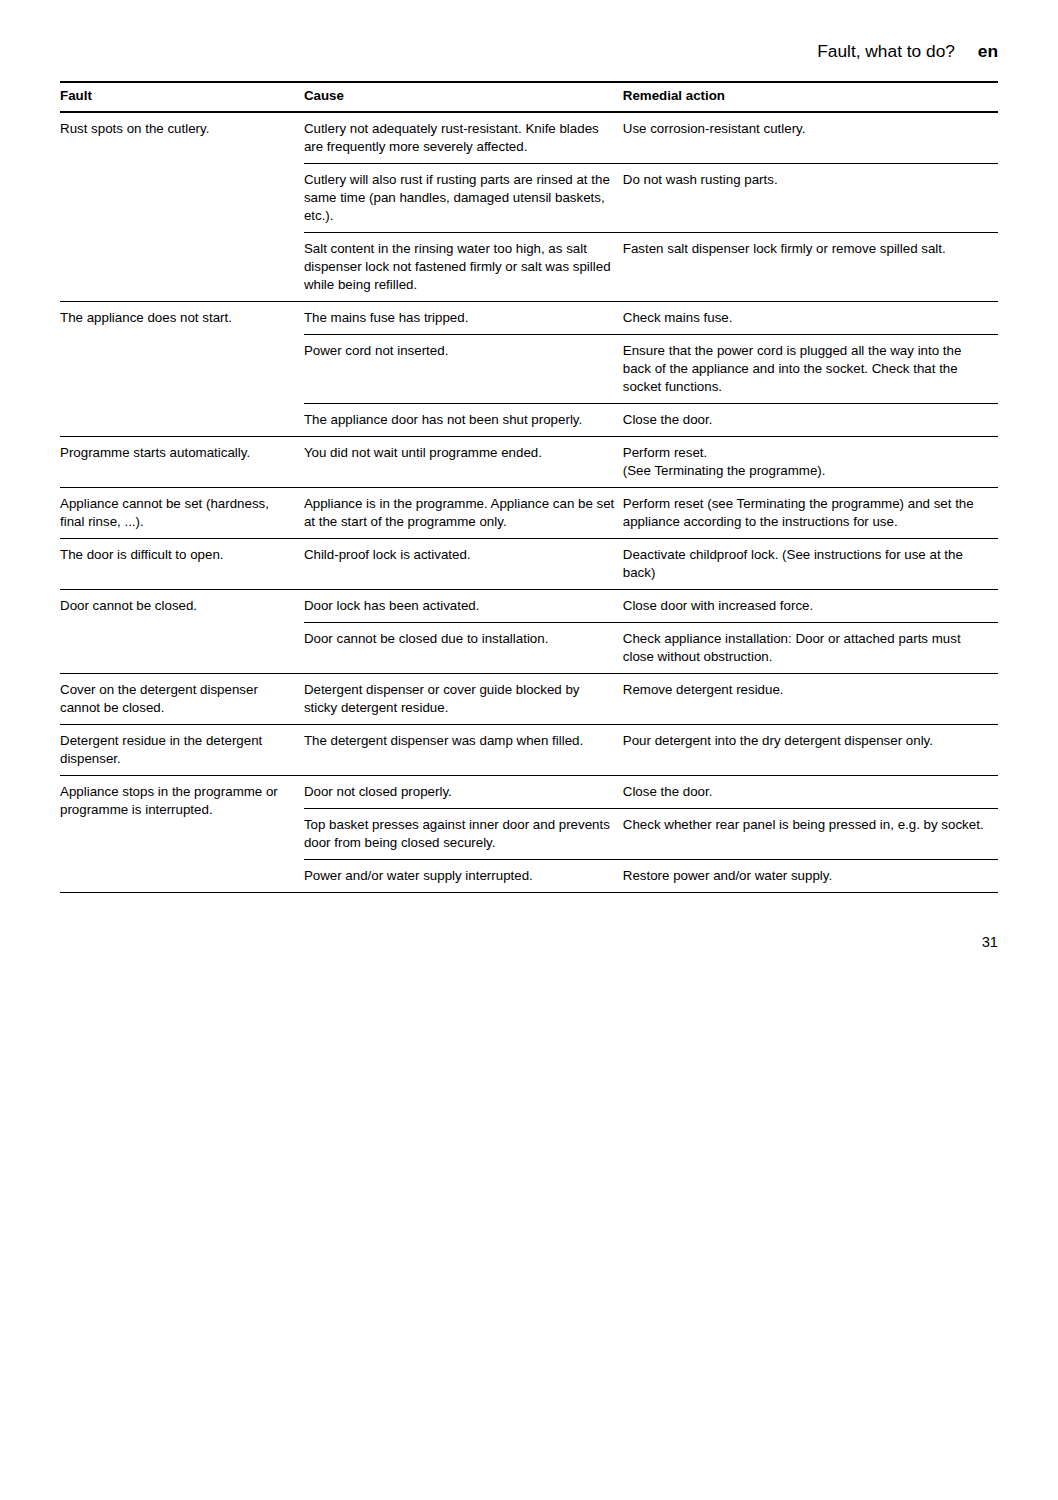Fault, what to do? en
| Fault | Cause | Remedial action |
| --- | --- | --- |
| Rust spots on the cutlery. | Cutlery not adequately rust-resistant. Knife blades are frequently more severely affected. | Use corrosion-resistant cutlery. |
| Cutlery will also rust if rusting parts are rinsed at the same time (pan handles, damaged utensil baskets, etc.). | Do not wash rusting parts. |
| Salt content in the rinsing water too high, as salt dispenser lock not fastened firmly or salt was spilled while being refilled. | Fasten salt dispenser lock firmly or remove spilled salt. |
| The appliance does not start. | The mains fuse has tripped. | Check mains fuse. |
| Power cord not inserted. | Ensure that the power cord is plugged all the way into the back of the appliance and into the socket. Check that the socket functions. |
| The appliance door has not been shut properly. | Close the door. |
| Programme starts automatically. | You did not wait until programme ended. | Perform reset. (See Terminating the programme). |
| Appliance cannot be set (hardness, final rinse, ...). | Appliance is in the programme. Appliance can be set at the start of the programme only. | Perform reset (see Terminating the programme) and set the appliance according to the instructions for use. |
| The door is difficult to open. | Child-proof lock is activated. | Deactivate childproof lock. (See instructions for use at the back) |
| Door cannot be closed. | Door lock has been activated. | Close door with increased force. |
| Door cannot be closed due to installation. | Check appliance installation: Door or attached parts must close without obstruction. |
| Cover on the detergent dispenser cannot be closed. | Detergent dispenser or cover guide blocked by sticky detergent residue. | Remove detergent residue. |
| Detergent residue in the detergent dispenser. | The detergent dispenser was damp when filled. | Pour detergent into the dry detergent dispenser only. |
| Appliance stops in the programme or programme is interrupted. | Door not closed properly. | Close the door. |
| Top basket presses against inner door and prevents door from being closed securely. | Check whether rear panel is being pressed in, e.g. by socket. |
| Power and/or water supply interrupted. | Restore power and/or water supply. |
31